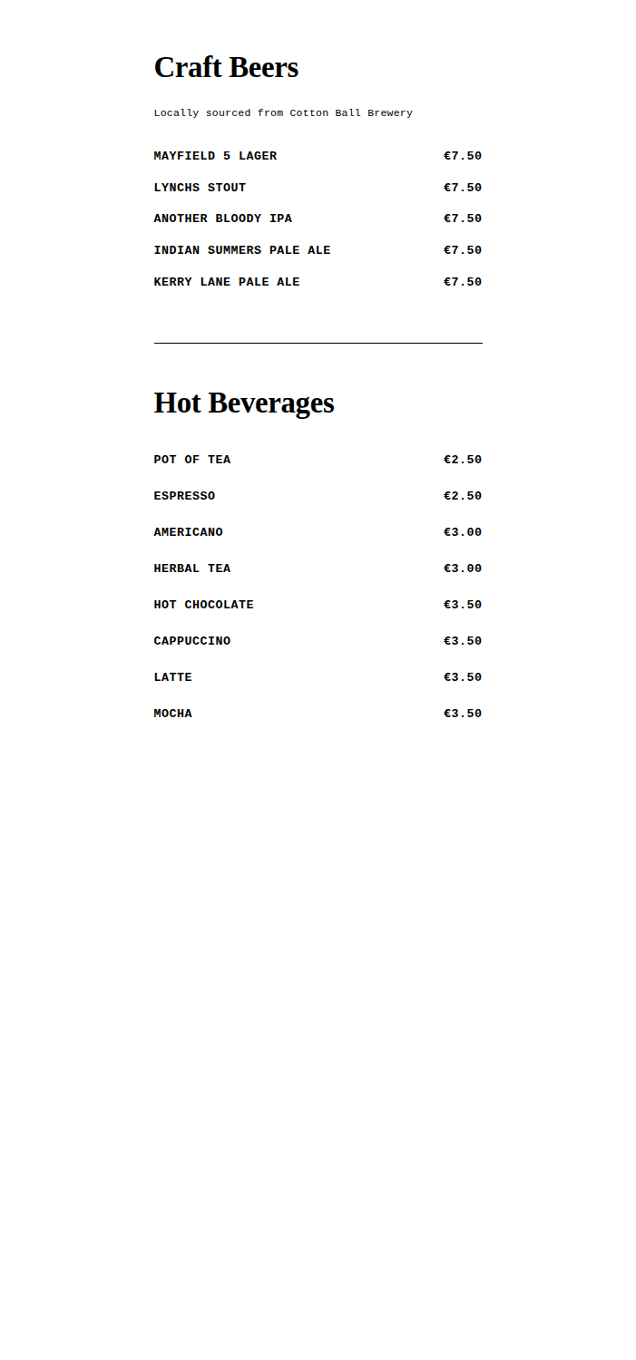Craft Beers
Locally sourced from Cotton Ball Brewery
Mayfield 5 Lager€7.50
Lynchs Stout€7.50
Another Bloody IPA€7.50
Indian Summers Pale Ale€7.50
Kerry Lane Pale Ale€7.50
Hot Beverages
Pot of Tea€2.50
Espresso€2.50
Americano€3.00
Herbal Tea€3.00
Hot Chocolate€3.50
Cappuccino€3.50
Latte€3.50
Mocha€3.50